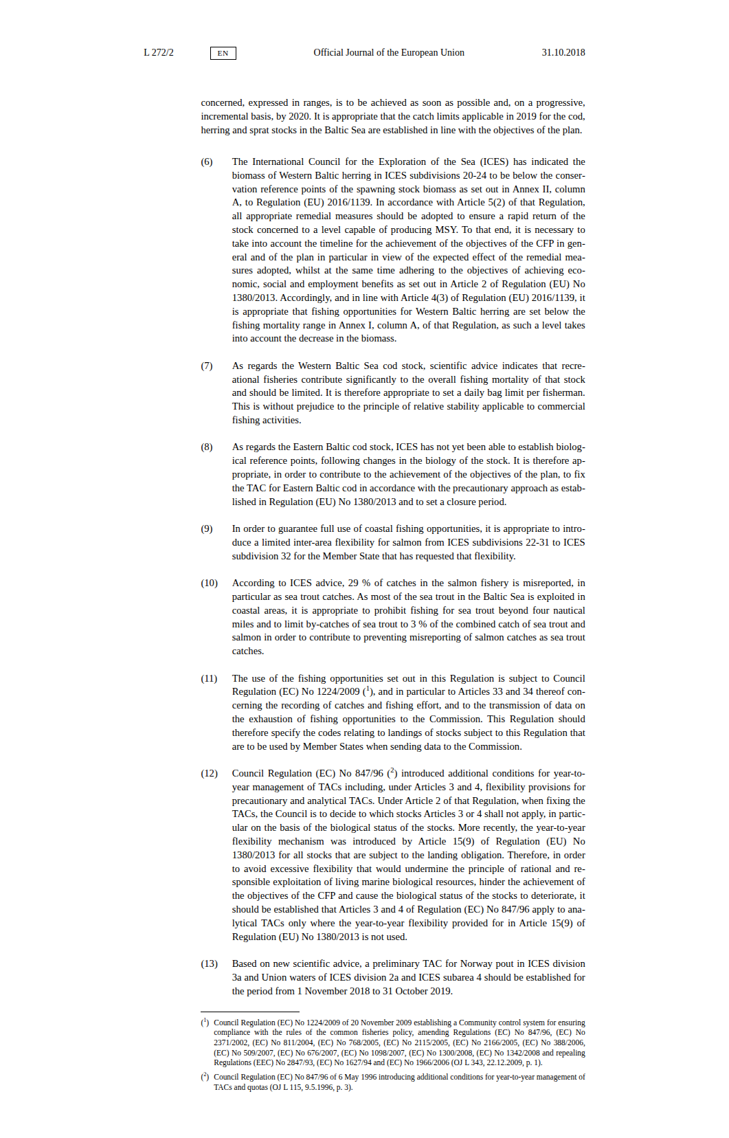L 272/2
EN
Official Journal of the European Union
31.10.2018
concerned, expressed in ranges, is to be achieved as soon as possible and, on a progressive, incremental basis, by 2020. It is appropriate that the catch limits applicable in 2019 for the cod, herring and sprat stocks in the Baltic Sea are established in line with the objectives of the plan.
(6)
The International Council for the Exploration of the Sea (ICES) has indicated the biomass of Western Baltic herring in ICES subdivisions 20-24 to be below the conservation reference points of the spawning stock biomass as set out in Annex II, column A, to Regulation (EU) 2016/1139. In accordance with Article 5(2) of that Regulation, all appropriate remedial measures should be adopted to ensure a rapid return of the stock concerned to a level capable of producing MSY. To that end, it is necessary to take into account the timeline for the achievement of the objectives of the CFP in general and of the plan in particular in view of the expected effect of the remedial measures adopted, whilst at the same time adhering to the objectives of achieving economic, social and employment benefits as set out in Article 2 of Regulation (EU) No 1380/2013. Accordingly, and in line with Article 4(3) of Regulation (EU) 2016/1139, it is appropriate that fishing opportunities for Western Baltic herring are set below the fishing mortality range in Annex I, column A, of that Regulation, as such a level takes into account the decrease in the biomass.
(7)
As regards the Western Baltic Sea cod stock, scientific advice indicates that recreational fisheries contribute significantly to the overall fishing mortality of that stock and should be limited. It is therefore appropriate to set a daily bag limit per fisherman. This is without prejudice to the principle of relative stability applicable to commercial fishing activities.
(8)
As regards the Eastern Baltic cod stock, ICES has not yet been able to establish biological reference points, following changes in the biology of the stock. It is therefore appropriate, in order to contribute to the achievement of the objectives of the plan, to fix the TAC for Eastern Baltic cod in accordance with the precautionary approach as established in Regulation (EU) No 1380/2013 and to set a closure period.
(9)
In order to guarantee full use of coastal fishing opportunities, it is appropriate to introduce a limited inter-area flexibility for salmon from ICES subdivisions 22-31 to ICES subdivision 32 for the Member State that has requested that flexibility.
(10)
According to ICES advice, 29 % of catches in the salmon fishery is misreported, in particular as sea trout catches. As most of the sea trout in the Baltic Sea is exploited in coastal areas, it is appropriate to prohibit fishing for sea trout beyond four nautical miles and to limit by-catches of sea trout to 3 % of the combined catch of sea trout and salmon in order to contribute to preventing misreporting of salmon catches as sea trout catches.
(11)
The use of the fishing opportunities set out in this Regulation is subject to Council Regulation (EC) No 1224/2009 (1), and in particular to Articles 33 and 34 thereof concerning the recording of catches and fishing effort, and to the transmission of data on the exhaustion of fishing opportunities to the Commission. This Regulation should therefore specify the codes relating to landings of stocks subject to this Regulation that are to be used by Member States when sending data to the Commission.
(12)
Council Regulation (EC) No 847/96 (2) introduced additional conditions for year-to-year management of TACs including, under Articles 3 and 4, flexibility provisions for precautionary and analytical TACs. Under Article 2 of that Regulation, when fixing the TACs, the Council is to decide to which stocks Articles 3 or 4 shall not apply, in particular on the basis of the biological status of the stocks. More recently, the year-to-year flexibility mechanism was introduced by Article 15(9) of Regulation (EU) No 1380/2013 for all stocks that are subject to the landing obligation. Therefore, in order to avoid excessive flexibility that would undermine the principle of rational and responsible exploitation of living marine biological resources, hinder the achievement of the objectives of the CFP and cause the biological status of the stocks to deteriorate, it should be established that Articles 3 and 4 of Regulation (EC) No 847/96 apply to analytical TACs only where the year-to-year flexibility provided for in Article 15(9) of Regulation (EU) No 1380/2013 is not used.
(13)
Based on new scientific advice, a preliminary TAC for Norway pout in ICES division 3a and Union waters of ICES division 2a and ICES subarea 4 should be established for the period from 1 November 2018 to 31 October 2019.
(1)
Council Regulation (EC) No 1224/2009 of 20 November 2009 establishing a Community control system for ensuring compliance with the rules of the common fisheries policy, amending Regulations (EC) No 847/96, (EC) No 2371/2002, (EC) No 811/2004, (EC) No 768/2005, (EC) No 2115/2005, (EC) No 2166/2005, (EC) No 388/2006, (EC) No 509/2007, (EC) No 676/2007, (EC) No 1098/2007, (EC) No 1300/2008, (EC) No 1342/2008 and repealing Regulations (EEC) No 2847/93, (EC) No 1627/94 and (EC) No 1966/2006 (OJ L 343, 22.12.2009, p. 1).
(2)
Council Regulation (EC) No 847/96 of 6 May 1996 introducing additional conditions for year-to-year management of TACs and quotas (OJ L 115, 9.5.1996, p. 3).